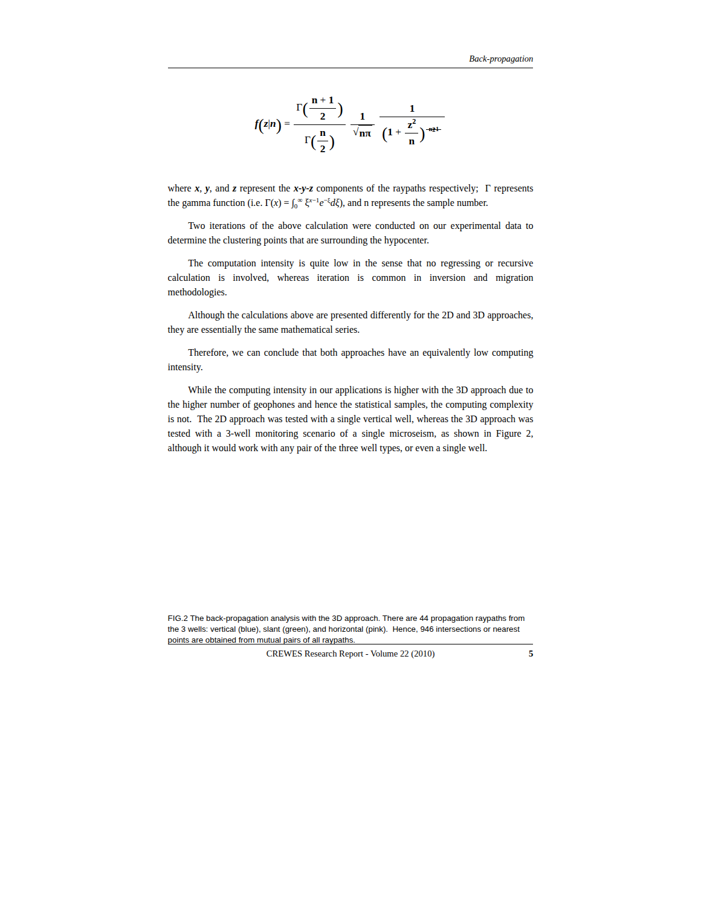Back-propagation
f(z|n) = Γ(n + 12) Γ(n 2) 1 nπ 1 (1 + z2 n)n+12
where x, y, and z represent the x-y-z components of the raypaths respectively; Γ represents the gamma function (i.e. Γ(x) = ∫0∞ ξx−1e−ξdξ), and n represents the sample number.
Two iterations of the above calculation were conducted on our experimental data to determine the clustering points that are surrounding the hypocenter.
The computation intensity is quite low in the sense that no regressing or recursive calculation is involved, whereas iteration is common in inversion and migration methodologies.
Although the calculations above are presented differently for the 2D and 3D approaches, they are essentially the same mathematical series.
Therefore, we can conclude that both approaches have an equivalently low computing intensity.
While the computing intensity in our applications is higher with the 3D approach due to the higher number of geophones and hence the statistical samples, the computing complexity is not. The 2D approach was tested with a single vertical well, whereas the 3D approach was tested with a 3-well monitoring scenario of a single microseism, as shown in Figure 2, although it would work with any pair of the three well types, or even a single well.
FIG.2 The back-propagation analysis with the 3D approach. There are 44 propagation raypaths from the 3 wells: vertical (blue), slant (green), and horizontal (pink). Hence, 946 intersections or nearest points are obtained from mutual pairs of all raypaths.
CREWES Research Report - Volume 22 (2010) 5